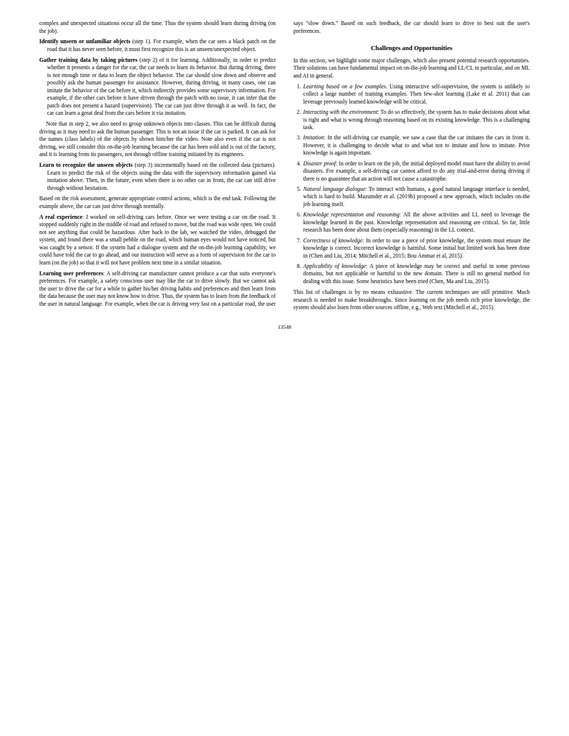complex and unexpected situations occur all the time. Thus the system should learn during driving (on the job).
Identify unseen or unfamiliar objects (step 1). For example, when the car sees a black patch on the road that it has never seen before, it must first recognize this is an unseen/unexpected object.
Gather training data by taking pictures (step 2) of it for learning. Additionally, in order to predict whether it presents a danger for the car, the car needs to learn its behavior. But during driving, there is not enough time or data to learn the object behavior. The car should slow down and observe and possibly ask the human passenger for assistance. However, during driving, in many cases, one can imitate the behavior of the car before it, which indirectly provides some supervisory information. For example, if the other cars before it have driven through the patch with no issue, it can infer that the patch does not present a hazard (supervision). The car can just drive through it as well. In fact, the car can learn a great deal from the cars before it via imitation.
Note that in step 2, we also need to group unknown objects into classes. This can be difficult during driving as it may need to ask the human passenger. This is not an issue if the car is parked. It can ask for the names (class labels) of the objects by shown him/her the video. Note also even if the car is not driving, we still consider this on-the-job learning because the car has been sold and is out of the factory, and it is learning from its passengers, not through offline training initiated by its engineers.
Learn to recognize the unseen objects (step 3) incrementally based on the collected data (pictures). Learn to predict the risk of the objects using the data with the supervisory information gained via imitation above. Then, in the future, even when there is no other car in front, the car can still drive through without hesitation.
Based on the risk assessment, generate appropriate control actions, which is the end task. Following the example above, the car can just drive through normally.
A real experience: I worked on self-driving cars before. Once we were testing a car on the road. It stopped suddenly right in the middle of road and refused to move, but the road was wide open. We could not see anything that could be hazardous. After back to the lab, we watched the video, debugged the system, and found there was a small pebble on the road, which human eyes would not have noticed, but was caught by a sensor. If the system had a dialogue system and the on-the-job learning capability, we could have told the car to go ahead, and our instruction will serve as a form of supervision for the car to learn (on the job) so that it will not have problem next time in a similar situation.
Learning user preferences: A self-driving car manufacture cannot produce a car that suits everyone's preferences. For example, a safety conscious user may like the car to drive slowly. But we cannot ask the user to drive the car for a while to gather his/her driving habits and preferences and then learn from the data because the user may not know how to drive. Thus, the system has to learn from the feedback of the user in natural language. For example, when the car is driving very fast on a particular road, the user says "slow down." Based on such feedback, the car should learn to drive to best suit the user's preferences.
Challenges and Opportunities
In this section, we highlight some major challenges, which also present potential research opportunities. Their solutions can have fundamental impact on on-the-job learning and LL/CL in particular, and on ML and AI in general.
Learning based on a few examples. Using interactive self-supervision, the system is unlikely to collect a large number of training examples. Then few-shot learning (Lake et al. 2011) that can leverage previously learned knowledge will be critical.
Interacting with the environment: To do so effectively, the system has to make decisions about what is right and what is wrong through reasoning based on its existing knowledge. This is a challenging task.
Imitation: In the self-driving car example, we saw a case that the car imitates the cars in front it. However, it is challenging to decide what to and what not to imitate and how to imitate. Prior knowledge is again important.
Disaster proof: In order to learn on the job, the initial deployed model must have the ability to avoid disasters. For example, a self-driving car cannot afford to do any trial-and-error during driving if there is no guarantee that an action will not cause a catastrophe.
Natural language dialogue: To interact with humans, a good natural language interface is needed, which is hard to build. Mazumder et al. (2019b) proposed a new approach, which includes on-the job learning itself.
Knowledge representation and reasoning: All the above activities and LL need to leverage the knowledge learned in the past. Knowledge representation and reasoning are critical. So far, little research has been done about them (especially reasoning) in the LL context.
Correctness of knowledge: In order to use a piece of prior knowledge, the system must ensure the knowledge is correct. Incorrect knowledge is harmful. Some initial but limited work has been done in (Chen and Liu, 2014; Mitchell et al., 2015; Bou Ammar et al, 2015).
Applicability of knowledge: A piece of knowledge may be correct and useful in some previous domains, but not applicable or harmful to the new domain. There is still no general method for dealing with this issue. Some heuristics have been tried (Chen, Ma and Liu, 2015).
This list of challenges is by no means exhaustive. The current techniques are still primitive. Much research is needed to make breakthroughs. Since learning on the job needs rich prior knowledge, the system should also learn from other sources offline, e.g., Web text (Mitchell et al., 2015).
13548